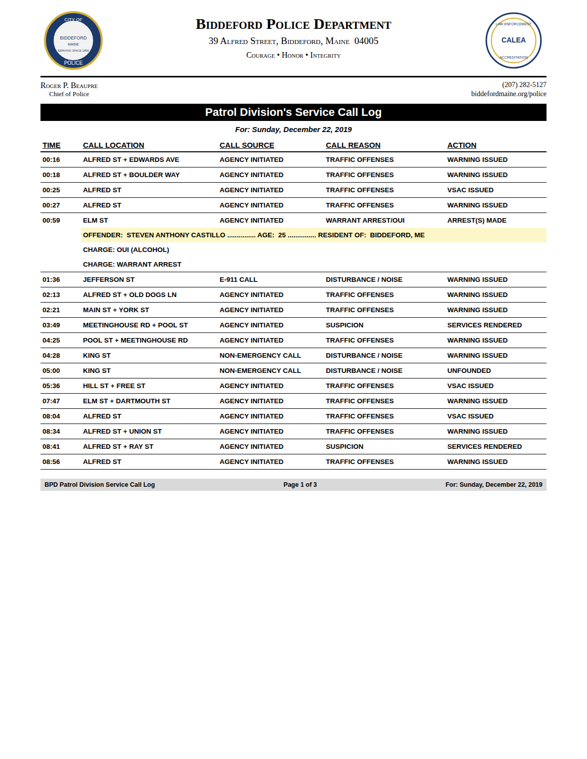CITY OF POLICE BIDDEFORD MAINE SERVING SINCE 1855
Biddeford Police Department
39 Alfred Street, Biddeford, Maine 04005
Courage • Honor • Integrity
LAW ENFORCEMENT CALEA ACCREDITATION
Roger P. Beaupre Chief of Police
(207) 282-5127
biddefordmaine.org/police
Patrol Division's Service Call Log
For: Sunday, December 22, 2019
| TIME | CALL LOCATION | CALL SOURCE | CALL REASON | ACTION |
| --- | --- | --- | --- | --- |
| 00:16 | ALFRED ST + EDWARDS AVE | AGENCY INITIATED | TRAFFIC OFFENSES | WARNING ISSUED |
| 00:18 | ALFRED ST + BOULDER WAY | AGENCY INITIATED | TRAFFIC OFFENSES | WARNING ISSUED |
| 00:25 | ALFRED ST | AGENCY INITIATED | TRAFFIC OFFENSES | VSAC ISSUED |
| 00:27 | ALFRED ST | AGENCY INITIATED | TRAFFIC OFFENSES | WARNING ISSUED |
| 00:59 | ELM ST | AGENCY INITIATED | WARRANT ARREST/OUI | ARREST(S) MADE |
| | OFFENDER: STEVEN ANTHONY CASTILLO ............... AGE: 25 ............... RESIDENT OF: BIDDEFORD, ME |
| | CHARGE: OUI (ALCOHOL) |
| | CHARGE: WARRANT ARREST |
| 01:36 | JEFFERSON ST | E-911 CALL | DISTURBANCE / NOISE | WARNING ISSUED |
| 02:13 | ALFRED ST + OLD DOGS LN | AGENCY INITIATED | TRAFFIC OFFENSES | WARNING ISSUED |
| 02:21 | MAIN ST + YORK ST | AGENCY INITIATED | TRAFFIC OFFENSES | WARNING ISSUED |
| 03:49 | MEETINGHOUSE RD + POOL ST | AGENCY INITIATED | SUSPICION | SERVICES RENDERED |
| 04:25 | POOL ST + MEETINGHOUSE RD | AGENCY INITIATED | TRAFFIC OFFENSES | WARNING ISSUED |
| 04:28 | KING ST | NON-EMERGENCY CALL | DISTURBANCE / NOISE | WARNING ISSUED |
| 05:00 | KING ST | NON-EMERGENCY CALL | DISTURBANCE / NOISE | UNFOUNDED |
| 05:36 | HILL ST + FREE ST | AGENCY INITIATED | TRAFFIC OFFENSES | VSAC ISSUED |
| 07:47 | ELM ST + DARTMOUTH ST | AGENCY INITIATED | TRAFFIC OFFENSES | WARNING ISSUED |
| 08:04 | ALFRED ST | AGENCY INITIATED | TRAFFIC OFFENSES | VSAC ISSUED |
| 08:34 | ALFRED ST + UNION ST | AGENCY INITIATED | TRAFFIC OFFENSES | WARNING ISSUED |
| 08:41 | ALFRED ST + RAY ST | AGENCY INITIATED | SUSPICION | SERVICES RENDERED |
| 08:56 | ALFRED ST | AGENCY INITIATED | TRAFFIC OFFENSES | WARNING ISSUED |
BPD Patrol Division Service Call Log
Page 1 of 3
For: Sunday, December 22, 2019